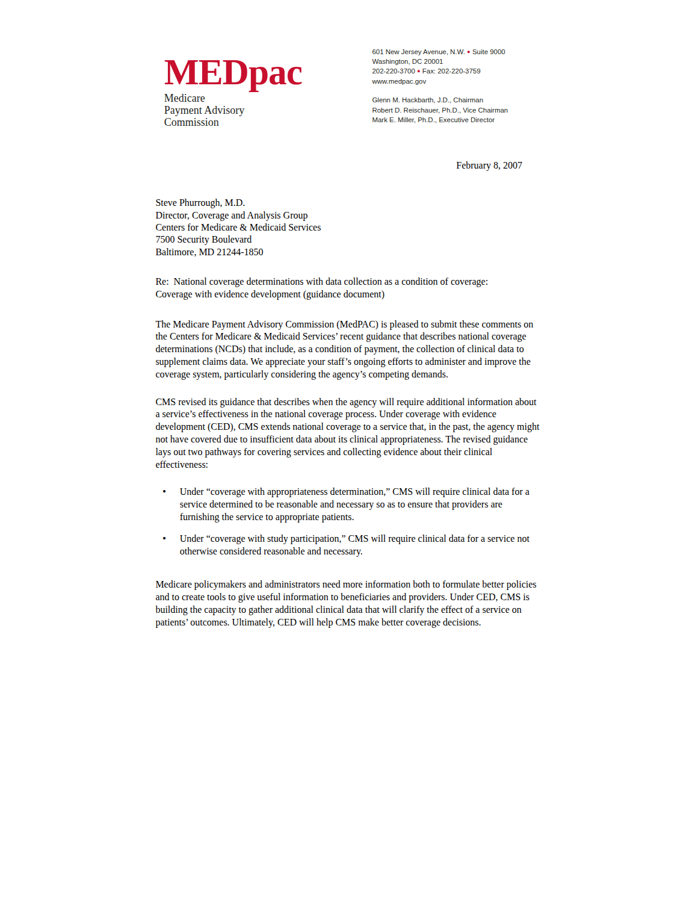MEDpac
Medicare
Payment Advisory
Commission
601 New Jersey Avenue, N.W. ● Suite 9000
Washington, DC 20001
202-220-3700 ● Fax: 202-220-3759
www.medpac.gov
Glenn M. Hackbarth, J.D., Chairman
Robert D. Reischauer, Ph.D., Vice Chairman
Mark E. Miller, Ph.D., Executive Director
February 8, 2007
Steve Phurrough, M.D.
Director, Coverage and Analysis Group
Centers for Medicare & Medicaid Services
7500 Security Boulevard
Baltimore, MD 21244-1850
Re: National coverage determinations with data collection as a condition of coverage:
Coverage with evidence development (guidance document)
The Medicare Payment Advisory Commission (MedPAC) is pleased to submit these comments on the Centers for Medicare & Medicaid Services’ recent guidance that describes national coverage determinations (NCDs) that include, as a condition of payment, the collection of clinical data to supplement claims data. We appreciate your staff’s ongoing efforts to administer and improve the coverage system, particularly considering the agency’s competing demands.
CMS revised its guidance that describes when the agency will require additional information about a service’s effectiveness in the national coverage process. Under coverage with evidence development (CED), CMS extends national coverage to a service that, in the past, the agency might not have covered due to insufficient data about its clinical appropriateness. The revised guidance lays out two pathways for covering services and collecting evidence about their clinical effectiveness:
Under “coverage with appropriateness determination,” CMS will require clinical data for a service determined to be reasonable and necessary so as to ensure that providers are furnishing the service to appropriate patients.
Under “coverage with study participation,” CMS will require clinical data for a service not otherwise considered reasonable and necessary.
Medicare policymakers and administrators need more information both to formulate better policies and to create tools to give useful information to beneficiaries and providers. Under CED, CMS is building the capacity to gather additional clinical data that will clarify the effect of a service on patients’ outcomes. Ultimately, CED will help CMS make better coverage decisions.